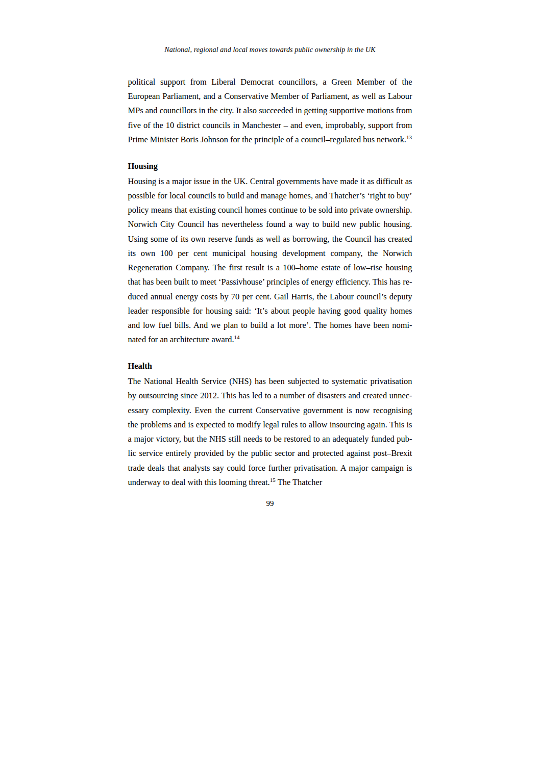National, regional and local moves towards public ownership in the UK
political support from Liberal Democrat councillors, a Green Member of the European Parliament, and a Conservative Member of Parliament, as well as Labour MPs and councillors in the city. It also succeeded in getting supportive motions from five of the 10 district councils in Manchester – and even, improbably, support from Prime Minister Boris Johnson for the principle of a council–regulated bus network.13
Housing
Housing is a major issue in the UK. Central governments have made it as difficult as possible for local councils to build and manage homes, and Thatcher’s ‘right to buy’ policy means that existing council homes continue to be sold into private ownership. Norwich City Council has nevertheless found a way to build new public housing. Using some of its own reserve funds as well as borrowing, the Council has created its own 100 per cent municipal housing development company, the Norwich Regeneration Company. The first result is a 100–home estate of low–rise housing that has been built to meet ‘Passivhouse’ principles of energy efficiency. This has reduced annual energy costs by 70 per cent. Gail Harris, the Labour council’s deputy leader responsible for housing said: ‘It’s about people having good quality homes and low fuel bills. And we plan to build a lot more’. The homes have been nominated for an architecture award.14
Health
The National Health Service (NHS) has been subjected to systematic privatisation by outsourcing since 2012. This has led to a number of disasters and created unnecessary complexity. Even the current Conservative government is now recognising the problems and is expected to modify legal rules to allow insourcing again. This is a major victory, but the NHS still needs to be restored to an adequately funded public service entirely provided by the public sector and protected against post–Brexit trade deals that analysts say could force further privatisation. A major campaign is underway to deal with this looming threat.15 The Thatcher
99